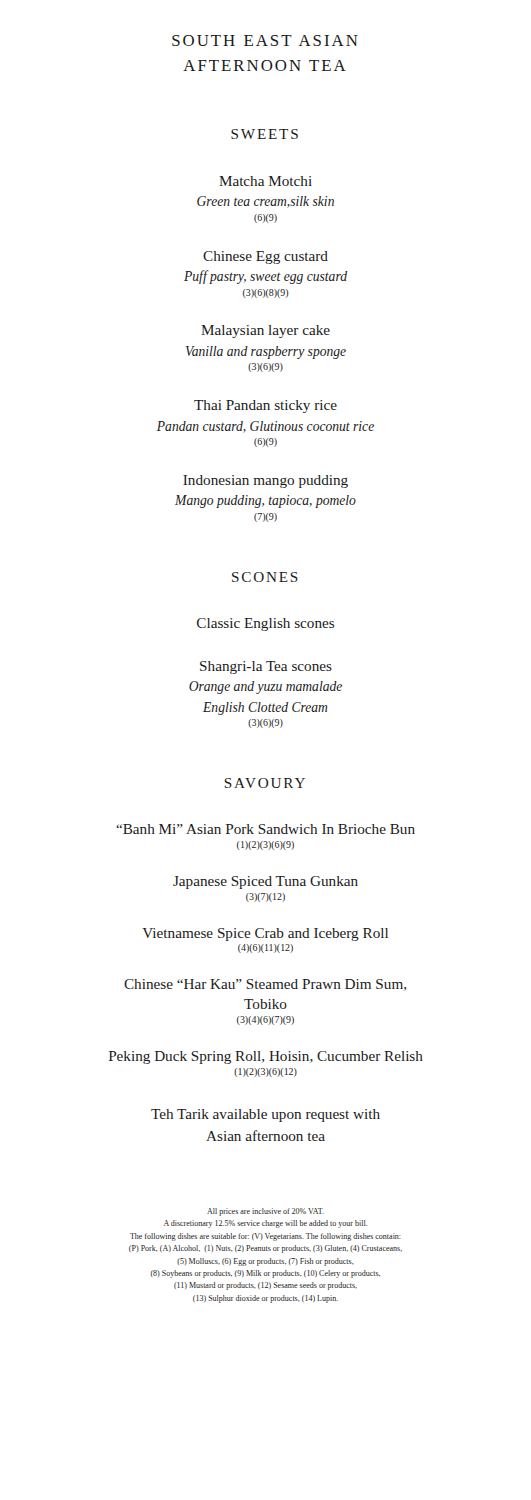SOUTH EAST ASIAN
AFTERNOON TEA
SWEETS
Matcha Motchi
Green tea cream,silk skin
(6)(9)
Chinese Egg custard
Puff pastry, sweet egg custard
(3)(6)(8)(9)
Malaysian layer cake
Vanilla and raspberry sponge
(3)(6)(9)
Thai Pandan sticky rice
Pandan custard, Glutinous coconut rice
(6)(9)
Indonesian mango pudding
Mango pudding, tapioca, pomelo
(7)(9)
SCONES
Classic English scones
Shangri-la Tea scones
Orange and yuzu mamalade
English Clotted Cream
(3)(6)(9)
SAVOURY
“Banh Mi” Asian Pork Sandwich In Brioche Bun
(1)(2)(3)(6)(9)
Japanese Spiced Tuna Gunkan
(3)(7)(12)
Vietnamese Spice Crab and Iceberg Roll
(4)(6)(11)(12)
Chinese “Har Kau” Steamed Prawn Dim Sum,
Tobiko
(3)(4)(6)(7)(9)
Peking Duck Spring Roll, Hoisin, Cucumber Relish
(1)(2)(3)(6)(12)
Teh Tarik available upon request with
Asian afternoon tea
All prices are inclusive of 20% VAT.
A discretionary 12.5% service charge will be added to your bill.
The following dishes are suitable for: (V) Vegetarians. The following dishes contain:
(P) Pork, (A) Alcohol, (1) Nuts, (2) Peanuts or products, (3) Gluten, (4) Crustaceans,
(5) Molluscs, (6) Egg or products, (7) Fish or products,
(8) Soybeans or products, (9) Milk or products, (10) Celery or products,
(11) Mustard or products, (12) Sesame seeds or products,
(13) Sulphur dioxide or products, (14) Lupin.